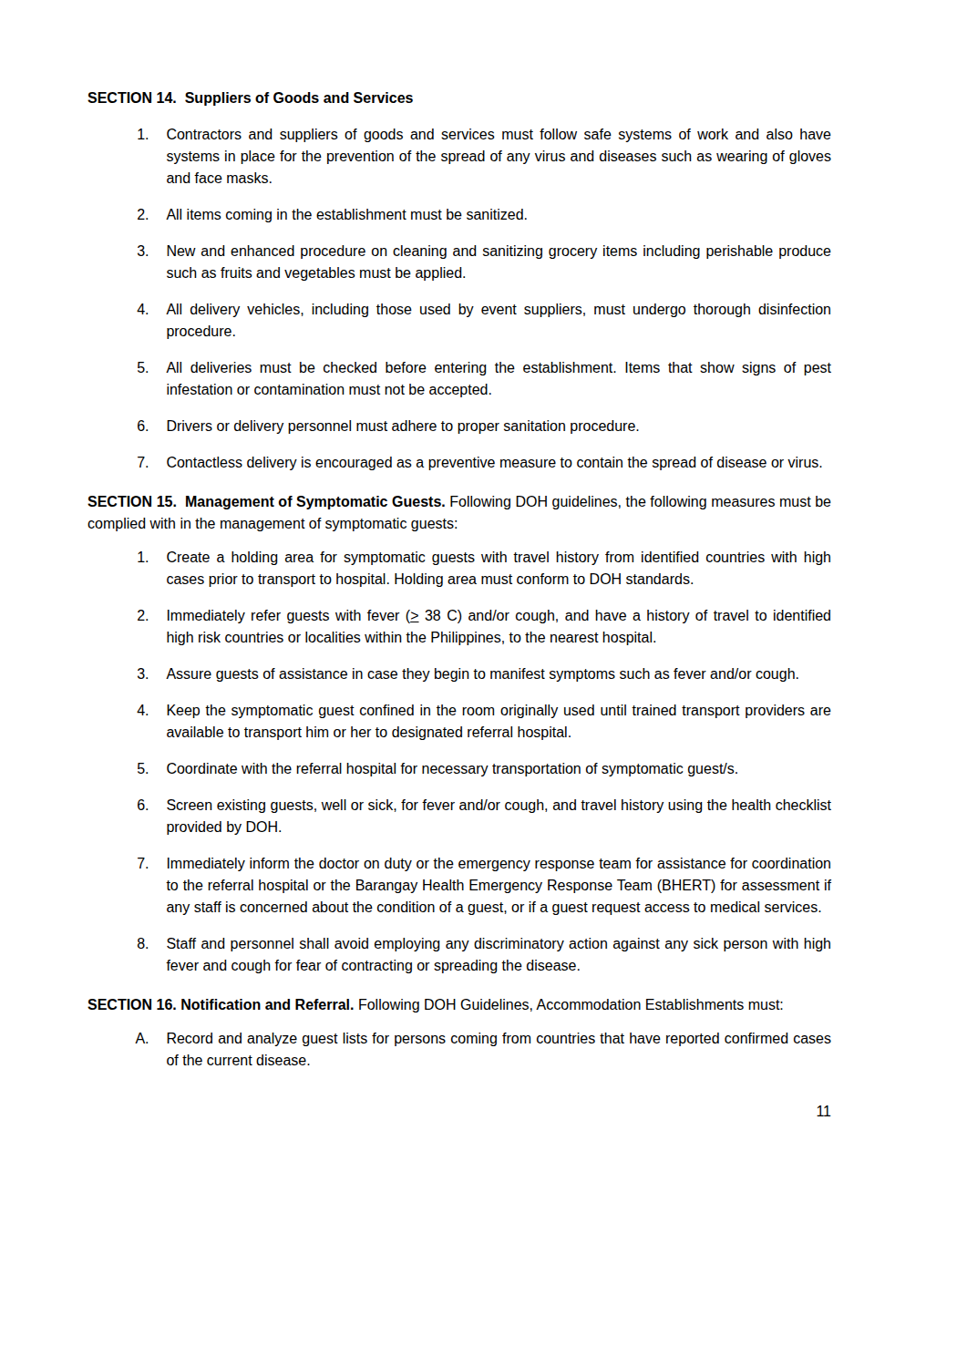SECTION 14. Suppliers of Goods and Services
Contractors and suppliers of goods and services must follow safe systems of work and also have systems in place for the prevention of the spread of any virus and diseases such as wearing of gloves and face masks.
All items coming in the establishment must be sanitized.
New and enhanced procedure on cleaning and sanitizing grocery items including perishable produce such as fruits and vegetables must be applied.
All delivery vehicles, including those used by event suppliers, must undergo thorough disinfection procedure.
All deliveries must be checked before entering the establishment. Items that show signs of pest infestation or contamination must not be accepted.
Drivers or delivery personnel must adhere to proper sanitation procedure.
Contactless delivery is encouraged as a preventive measure to contain the spread of disease or virus.
SECTION 15. Management of Symptomatic Guests. Following DOH guidelines, the following measures must be complied with in the management of symptomatic guests:
Create a holding area for symptomatic guests with travel history from identified countries with high cases prior to transport to hospital. Holding area must conform to DOH standards.
Immediately refer guests with fever (> 38 C) and/or cough, and have a history of travel to identified high risk countries or localities within the Philippines, to the nearest hospital.
Assure guests of assistance in case they begin to manifest symptoms such as fever and/or cough.
Keep the symptomatic guest confined in the room originally used until trained transport providers are available to transport him or her to designated referral hospital.
Coordinate with the referral hospital for necessary transportation of symptomatic guest/s.
Screen existing guests, well or sick, for fever and/or cough, and travel history using the health checklist provided by DOH.
Immediately inform the doctor on duty or the emergency response team for assistance for coordination to the referral hospital or the Barangay Health Emergency Response Team (BHERT) for assessment if any staff is concerned about the condition of a guest, or if a guest request access to medical services.
Staff and personnel shall avoid employing any discriminatory action against any sick person with high fever and cough for fear of contracting or spreading the disease.
SECTION 16. Notification and Referral. Following DOH Guidelines, Accommodation Establishments must:
Record and analyze guest lists for persons coming from countries that have reported confirmed cases of the current disease.
11